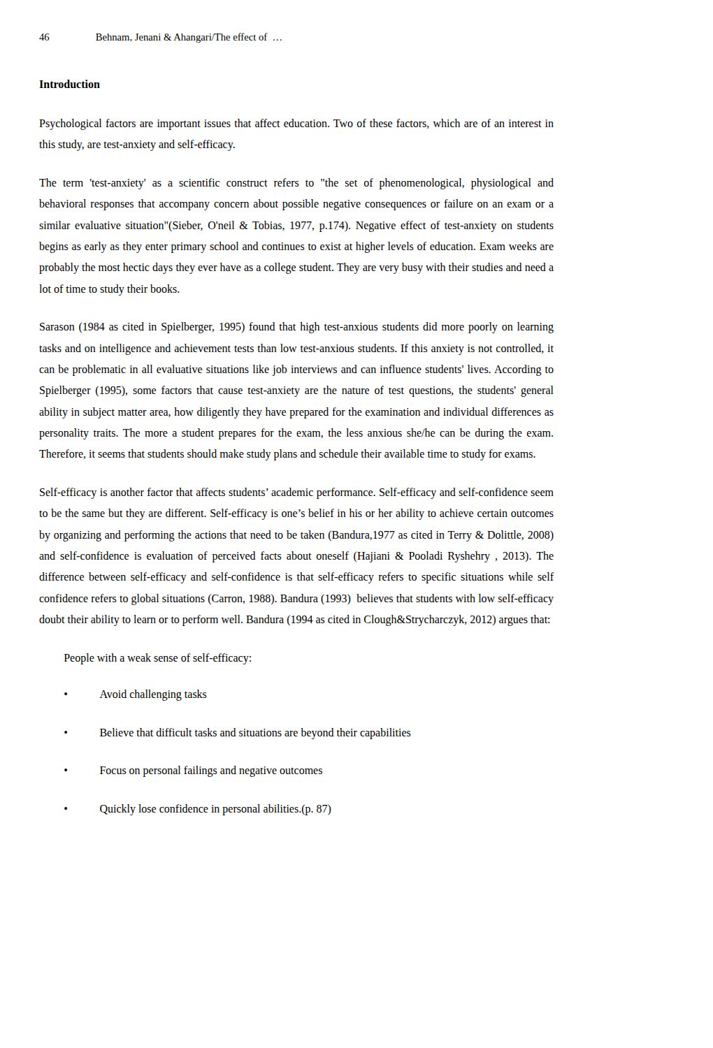46 Behnam, Jenani & Ahangari/The effect of …
Introduction
Psychological factors are important issues that affect education. Two of these factors, which are of an interest in this study, are test-anxiety and self-efficacy.
The term 'test-anxiety' as a scientific construct refers to "the set of phenomenological, physiological and behavioral responses that accompany concern about possible negative consequences or failure on an exam or a similar evaluative situation"(Sieber, O'neil & Tobias, 1977, p.174). Negative effect of test-anxiety on students begins as early as they enter primary school and continues to exist at higher levels of education. Exam weeks are probably the most hectic days they ever have as a college student. They are very busy with their studies and need a lot of time to study their books.
Sarason (1984 as cited in Spielberger, 1995) found that high test-anxious students did more poorly on learning tasks and on intelligence and achievement tests than low test-anxious students. If this anxiety is not controlled, it can be problematic in all evaluative situations like job interviews and can influence students' lives. According to Spielberger (1995), some factors that cause test-anxiety are the nature of test questions, the students' general ability in subject matter area, how diligently they have prepared for the examination and individual differences as personality traits. The more a student prepares for the exam, the less anxious she/he can be during the exam. Therefore, it seems that students should make study plans and schedule their available time to study for exams.
Self-efficacy is another factor that affects students’ academic performance. Self-efficacy and self-confidence seem to be the same but they are different. Self-efficacy is one’s belief in his or her ability to achieve certain outcomes by organizing and performing the actions that need to be taken (Bandura,1977 as cited in Terry & Dolittle, 2008) and self-confidence is evaluation of perceived facts about oneself (Hajiani & Pooladi Ryshehry , 2013). The difference between self-efficacy and self-confidence is that self-efficacy refers to specific situations while self confidence refers to global situations (Carron, 1988). Bandura (1993) believes that students with low self-efficacy doubt their ability to learn or to perform well. Bandura (1994 as cited in Clough&Strycharczyk, 2012) argues that:
People with a weak sense of self-efficacy:
Avoid challenging tasks
Believe that difficult tasks and situations are beyond their capabilities
Focus on personal failings and negative outcomes
Quickly lose confidence in personal abilities.(p. 87)